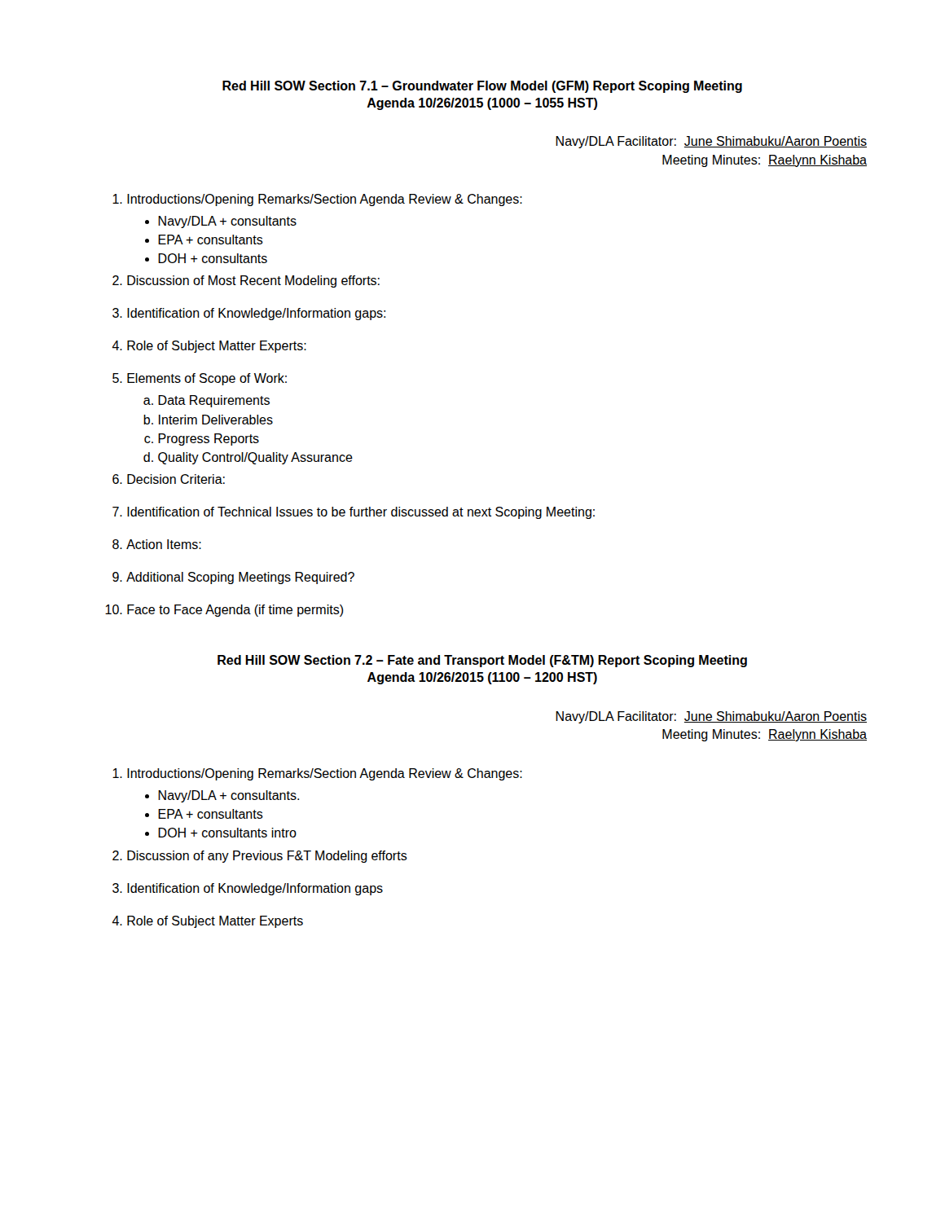Red Hill SOW Section 7.1 – Groundwater Flow Model (GFM) Report Scoping Meeting
Agenda 10/26/2015 (1000 – 1055 HST)
Navy/DLA Facilitator: June Shimabuku/Aaron Poentis
Meeting Minutes: Raelynn Kishaba
Introductions/Opening Remarks/Section Agenda Review & Changes:
Navy/DLA + consultants
EPA + consultants
DOH + consultants
Discussion of Most Recent Modeling efforts:
Identification of Knowledge/Information gaps:
Role of Subject Matter Experts:
Elements of Scope of Work:
Data Requirements
Interim Deliverables
Progress Reports
Quality Control/Quality Assurance
Decision Criteria:
Identification of Technical Issues to be further discussed at next Scoping Meeting:
Action Items:
Additional Scoping Meetings Required?
Face to Face Agenda (if time permits)
Red Hill SOW Section 7.2 – Fate and Transport Model (F&TM) Report Scoping Meeting
Agenda 10/26/2015 (1100 – 1200 HST)
Navy/DLA Facilitator: June Shimabuku/Aaron Poentis
Meeting Minutes: Raelynn Kishaba
Introductions/Opening Remarks/Section Agenda Review & Changes:
Navy/DLA + consultants.
EPA + consultants
DOH + consultants intro
Discussion of any Previous F&T Modeling efforts
Identification of Knowledge/Information gaps
Role of Subject Matter Experts